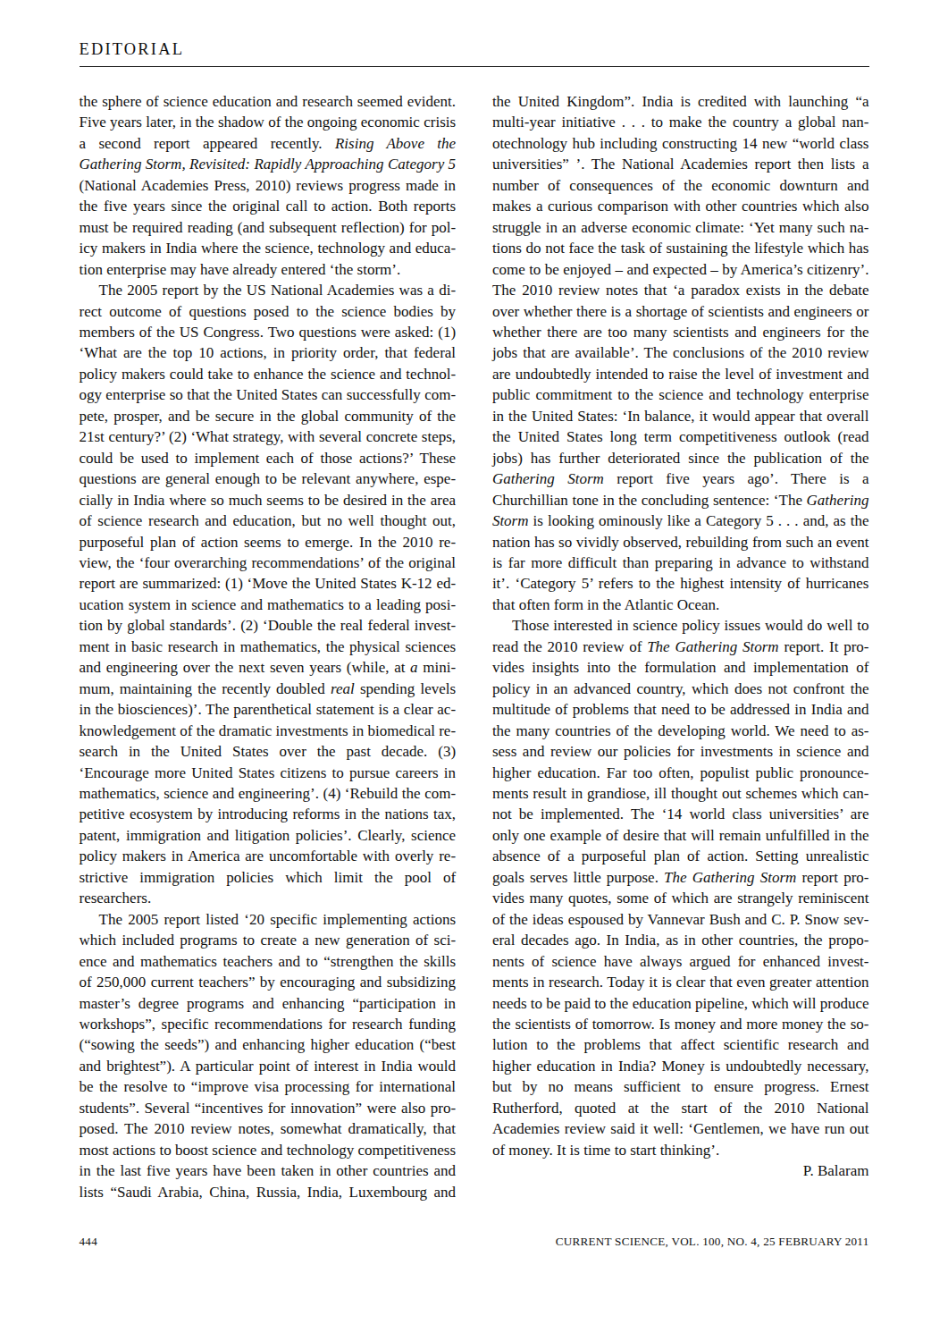Editorial
the sphere of science education and research seemed evident. Five years later, in the shadow of the ongoing economic crisis a second report appeared recently. Rising Above the Gathering Storm, Revisited: Rapidly Approaching Category 5 (National Academies Press, 2010) reviews progress made in the five years since the original call to action. Both reports must be required reading (and subsequent reflection) for policy makers in India where the science, technology and education enterprise may have already entered ‘the storm’.
The 2005 report by the US National Academies was a direct outcome of questions posed to the science bodies by members of the US Congress. Two questions were asked: (1) ‘What are the top 10 actions, in priority order, that federal policy makers could take to enhance the science and technology enterprise so that the United States can successfully compete, prosper, and be secure in the global community of the 21st century?’ (2) ‘What strategy, with several concrete steps, could be used to implement each of those actions?’ These questions are general enough to be relevant anywhere, especially in India where so much seems to be desired in the area of science research and education, but no well thought out, purposeful plan of action seems to emerge. In the 2010 review, the ‘four overarching recommendations’ of the original report are summarized: (1) ‘Move the United States K-12 education system in science and mathematics to a leading position by global standards’. (2) ‘Double the real federal investment in basic research in mathematics, the physical sciences and engineering over the next seven years (while, at a minimum, maintaining the recently doubled real spending levels in the biosciences)’. The parenthetical statement is a clear acknowledgement of the dramatic investments in biomedical research in the United States over the past decade. (3) ‘Encourage more United States citizens to pursue careers in mathematics, science and engineering’. (4) ‘Rebuild the competitive ecosystem by introducing reforms in the nations tax, patent, immigration and litigation policies’. Clearly, science policy makers in America are uncomfortable with overly restrictive immigration policies which limit the pool of researchers.
The 2005 report listed ‘20 specific implementing actions which included programs to create a new generation of science and mathematics teachers and to “strengthen the skills of 250,000 current teachers” by encouraging and subsidizing master’s degree programs and enhancing “participation in workshops”, specific recommendations for research funding (“sowing the seeds”) and enhancing higher education (“best and brightest”). A particular point of interest in India would be the resolve to “improve visa processing for international students”. Several “incentives for innovation” were also proposed. The 2010 review notes, somewhat dramatically, that most actions to boost science and technology competitiveness in the last five years have been taken in other countries and lists “Saudi Arabia, China, Russia, India, Luxembourg and the United Kingdom”. India is credited with launching “a multi-year initiative . . . to make the country a global nanotechnology hub including constructing 14 new “world class universities” ’. The National Academies report then lists a number of consequences of the economic downturn and makes a curious comparison with other countries which also struggle in an adverse economic climate: ‘Yet many such nations do not face the task of sustaining the lifestyle which has come to be enjoyed – and expected – by America’s citizenry’. The 2010 review notes that ‘a paradox exists in the debate over whether there is a shortage of scientists and engineers or whether there are too many scientists and engineers for the jobs that are available’. The conclusions of the 2010 review are undoubtedly intended to raise the level of investment and public commitment to the science and technology enterprise in the United States: ‘In balance, it would appear that overall the United States long term competitiveness outlook (read jobs) has further deteriorated since the publication of the Gathering Storm report five years ago’. There is a Churchillian tone in the concluding sentence: ‘The Gathering Storm is looking ominously like a Category 5 . . . and, as the nation has so vividly observed, rebuilding from such an event is far more difficult than preparing in advance to withstand it’. ‘Category 5’ refers to the highest intensity of hurricanes that often form in the Atlantic Ocean.
Those interested in science policy issues would do well to read the 2010 review of The Gathering Storm report. It provides insights into the formulation and implementation of policy in an advanced country, which does not confront the multitude of problems that need to be addressed in India and the many countries of the developing world. We need to assess and review our policies for investments in science and higher education. Far too often, populist public pronouncements result in grandiose, ill thought out schemes which cannot be implemented. The ‘14 world class universities’ are only one example of desire that will remain unfulfilled in the absence of a purposeful plan of action. Setting unrealistic goals serves little purpose. The Gathering Storm report provides many quotes, some of which are strangely reminiscent of the ideas espoused by Vannevar Bush and C. P. Snow several decades ago. In India, as in other countries, the proponents of science have always argued for enhanced investments in research. Today it is clear that even greater attention needs to be paid to the education pipeline, which will produce the scientists of tomorrow. Is money and more money the solution to the problems that affect scientific research and higher education in India? Money is undoubtedly necessary, but by no means sufficient to ensure progress. Ernest Rutherford, quoted at the start of the 2010 National Academies review said it well: ‘Gentlemen, we have run out of money. It is time to start thinking’.
P. Balaram
444 Current Science, Vol. 100, No. 4, 25 February 2011